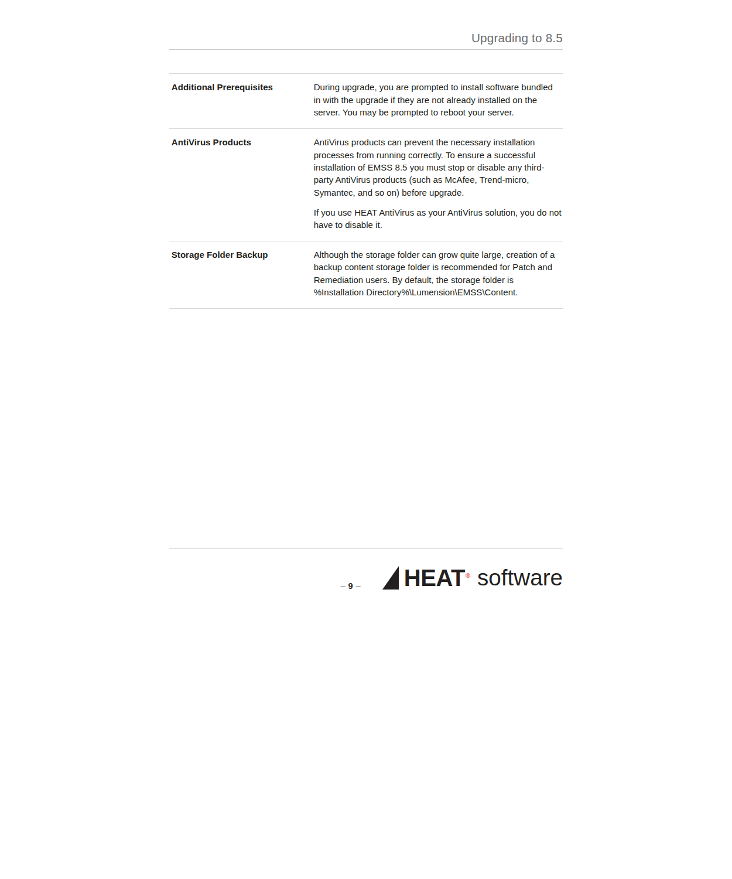Upgrading to 8.5
| Additional Prerequisites | During upgrade, you are prompted to install software bundled in with the upgrade if they are not already installed on the server. You may be prompted to reboot your server. |
| AntiVirus Products | AntiVirus products can prevent the necessary installation processes from running correctly. To ensure a successful installation of EMSS 8.5 you must stop or disable any third-party AntiVirus products (such as McAfee, Trend-micro, Symantec, and so on) before upgrade. If you use HEAT AntiVirus as your AntiVirus solution, you do not have to disable it. |
| Storage Folder Backup | Although the storage folder can grow quite large, creation of a backup content storage folder is recommended for Patch and Remediation users. By default, the storage folder is %Installation Directory%\Lumension\EMSS\Content. |
– 9 –
HEAT® software